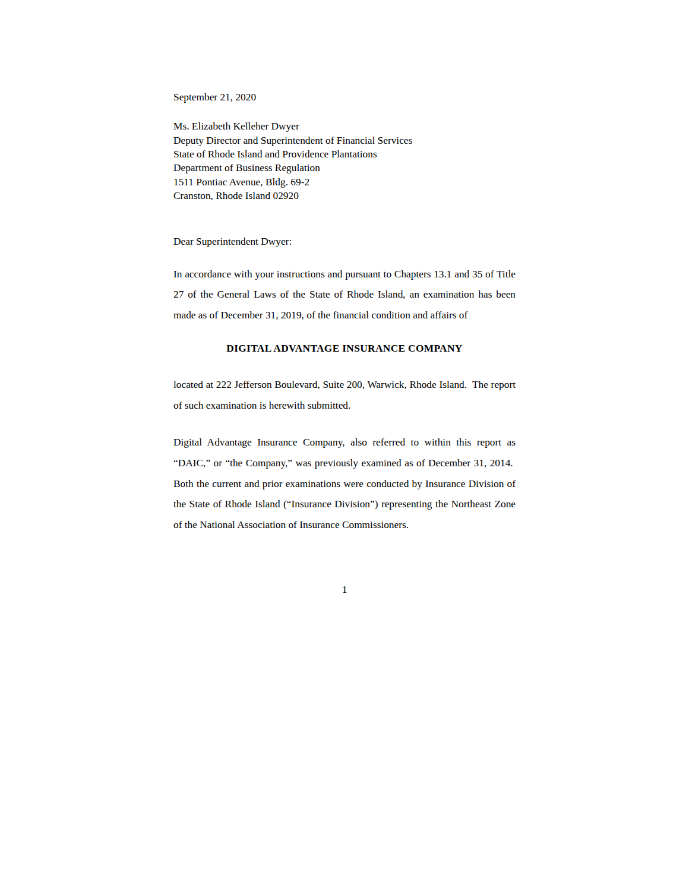September 21, 2020
Ms. Elizabeth Kelleher Dwyer
Deputy Director and Superintendent of Financial Services
State of Rhode Island and Providence Plantations
Department of Business Regulation
1511 Pontiac Avenue, Bldg. 69-2
Cranston, Rhode Island 02920
Dear Superintendent Dwyer:
In accordance with your instructions and pursuant to Chapters 13.1 and 35 of Title 27 of the General Laws of the State of Rhode Island, an examination has been made as of December 31, 2019, of the financial condition and affairs of
DIGITAL ADVANTAGE INSURANCE COMPANY
located at 222 Jefferson Boulevard, Suite 200, Warwick, Rhode Island. The report of such examination is herewith submitted.
Digital Advantage Insurance Company, also referred to within this report as “DAIC,” or “the Company,” was previously examined as of December 31, 2014. Both the current and prior examinations were conducted by Insurance Division of the State of Rhode Island (“Insurance Division”) representing the Northeast Zone of the National Association of Insurance Commissioners.
1